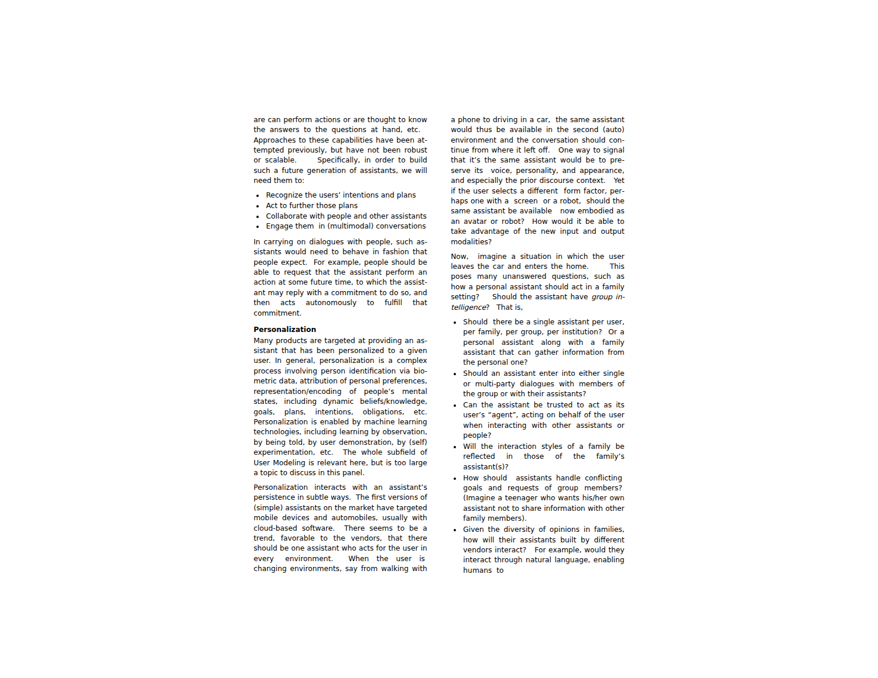are can perform actions or are thought to know the answers to the questions at hand, etc. Approaches to these capabilities have been attempted previously, but have not been robust or scalable. Specifically, in order to build such a future generation of assistants, we will need them to:
Recognize the users’ intentions and plans
Act to further those plans
Collaborate with people and other assistants
Engage them in (multimodal) conversations
In carrying on dialogues with people, such assistants would need to behave in fashion that people expect. For example, people should be able to request that the assistant perform an action at some future time, to which the assistant may reply with a commitment to do so, and then acts autonomously to fulfill that commitment.
Personalization
Many products are targeted at providing an assistant that has been personalized to a given user. In general, personalization is a complex process involving person identification via biometric data, attribution of personal preferences, representation/encoding of people’s mental states, including dynamic beliefs/knowledge, goals, plans, intentions, obligations, etc. Personalization is enabled by machine learning technologies, including learning by observation, by being told, by user demonstration, by (self) experimentation, etc. The whole subfield of User Modeling is relevant here, but is too large a topic to discuss in this panel.
Personalization interacts with an assistant’s persistence in subtle ways. The first versions of (simple) assistants on the market have targeted mobile devices and automobiles, usually with cloud-based software. There seems to be a trend, favorable to the vendors, that there should be one assistant who acts for the user in every environment. When the user is changing environments, say from walking with a phone to driving in a car, the same assistant would thus be available in the second (auto) environment and the conversation should continue from where it left off. One way to signal that it’s the same assistant would be to preserve its voice, personality, and appearance, and especially the prior discourse context. Yet if the user selects a different form factor, perhaps one with a screen or a robot, should the same assistant be available now embodied as an avatar or robot? How would it be able to take advantage of the new input and output modalities?
Now, imagine a situation in which the user leaves the car and enters the home. This poses many unanswered questions, such as how a personal assistant should act in a family setting? Should the assistant have group intelligence? That is,
Should there be a single assistant per user, per family, per group, per institution? Or a personal assistant along with a family assistant that can gather information from the personal one?
Should an assistant enter into either single or multi-party dialogues with members of the group or with their assistants?
Can the assistant be trusted to act as its user’s “agent”, acting on behalf of the user when interacting with other assistants or people?
Will the interaction styles of a family be reflected in those of the family’s assistant(s)?
How should assistants handle conflicting goals and requests of group members? (Imagine a teenager who wants his/her own assistant not to share information with other family members).
Given the diversity of opinions in families, how will their assistants built by different vendors interact? For example, would they interact through natural language, enabling humans to